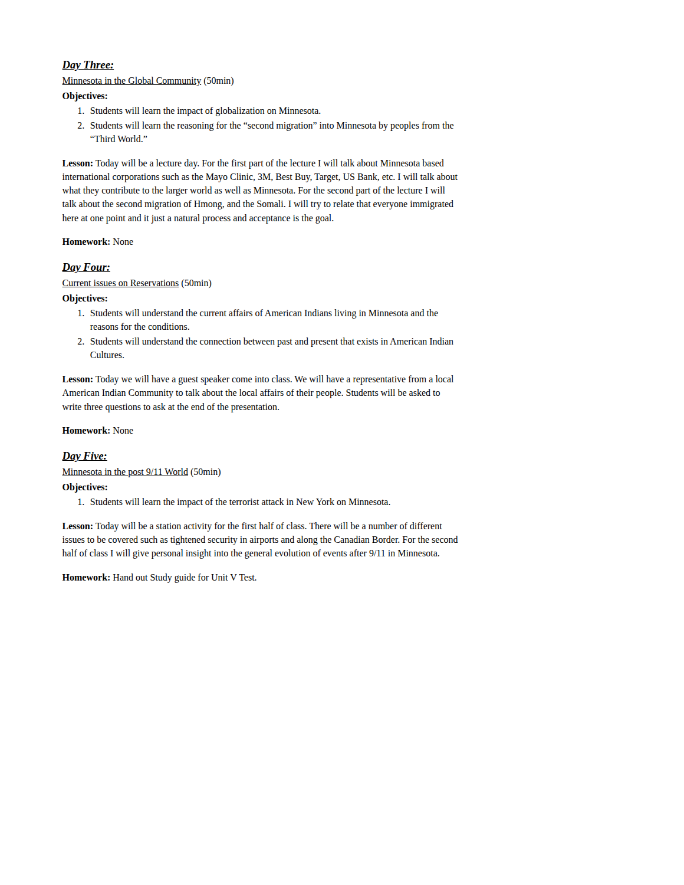Day Three:
Minnesota in the Global Community (50min)
Objectives:
Students will learn the impact of globalization on Minnesota.
Students will learn the reasoning for the “second migration” into Minnesota by peoples from the “Third World.”
Lesson: Today will be a lecture day. For the first part of the lecture I will talk about Minnesota based international corporations such as the Mayo Clinic, 3M, Best Buy, Target, US Bank, etc. I will talk about what they contribute to the larger world as well as Minnesota. For the second part of the lecture I will talk about the second migration of Hmong, and the Somali. I will try to relate that everyone immigrated here at one point and it just a natural process and acceptance is the goal.
Homework: None
Day Four:
Current issues on Reservations (50min)
Objectives:
Students will understand the current affairs of American Indians living in Minnesota and the reasons for the conditions.
Students will understand the connection between past and present that exists in American Indian Cultures.
Lesson: Today we will have a guest speaker come into class. We will have a representative from a local American Indian Community to talk about the local affairs of their people. Students will be asked to write three questions to ask at the end of the presentation.
Homework: None
Day Five:
Minnesota in the post 9/11 World (50min)
Objectives:
Students will learn the impact of the terrorist attack in New York on Minnesota.
Lesson: Today will be a station activity for the first half of class. There will be a number of different issues to be covered such as tightened security in airports and along the Canadian Border. For the second half of class I will give personal insight into the general evolution of events after 9/11 in Minnesota.
Homework: Hand out Study guide for Unit V Test.